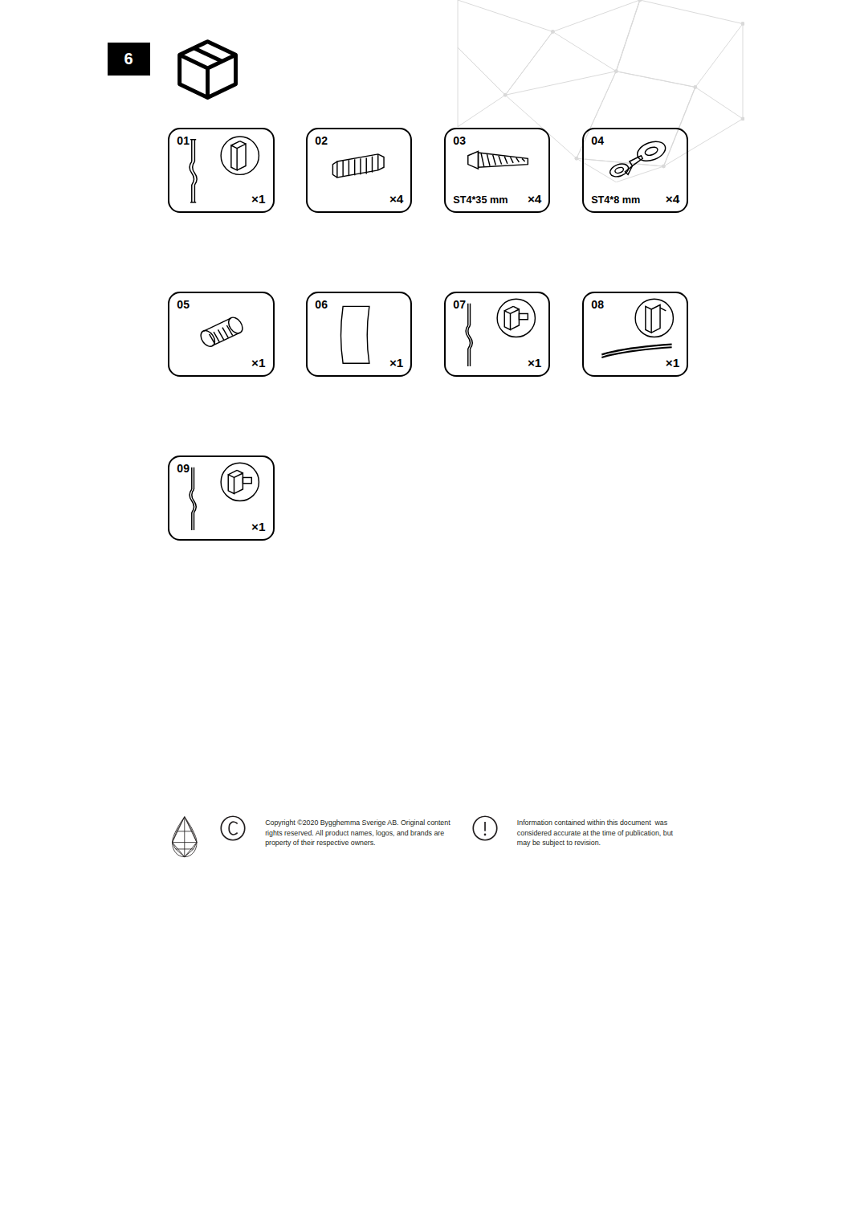6
01 ×1
02 ×4
03 ST4*35 mm ×4
04 ST4*8 mm ×4
05 ×1
06 ×1
07 ×1
08 ×1
09 ×1
Copyright ©2020 Bygghemma Sverige AB. Original content rights reserved. All product names, logos, and brands are property of their respective owners.
Information contained within this document was considered accurate at the time of publication, but may be subject to revision.